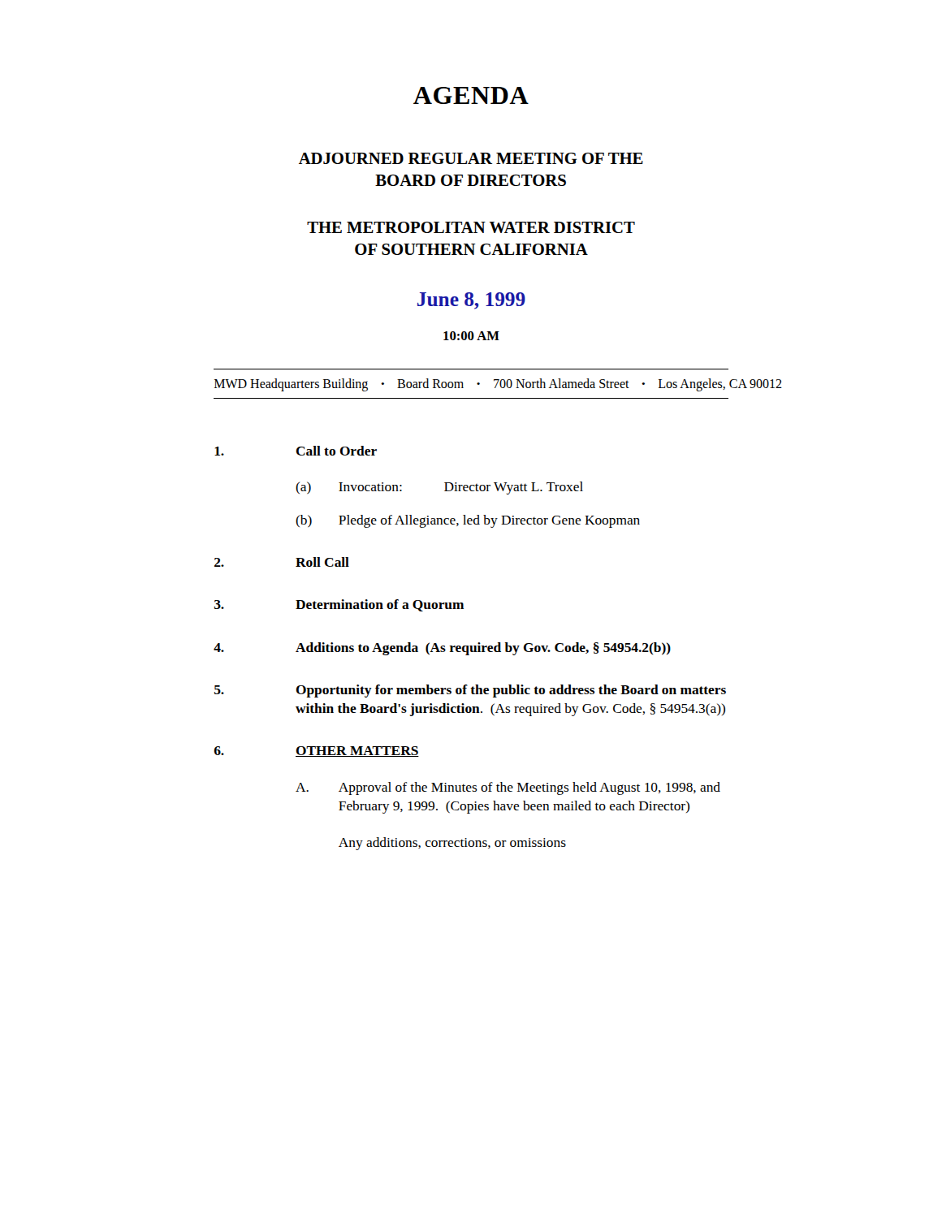AGENDA
ADJOURNED REGULAR MEETING OF THE
BOARD OF DIRECTORS
THE METROPOLITAN WATER DISTRICT
OF SOUTHERN CALIFORNIA
June 8, 1999
10:00 AM
MWD Headquarters Building • Board Room • 700 North Alameda Street • Los Angeles, CA 90012
| 1. | Call to Order / (a) / / Invocation: / Director Wyatt L. Troxel / / / (b) / Pledge of Allegiance, led by Director Gene Koopman / |
| 2. | Roll Call |
| 3. | Determination of a Quorum |
| 4. | Additions to Agenda (As required by Gov. Code, § 54954.2(b)) |
| 5. | Opportunity for members of the public to address the Board on matters within the Board's jurisdiction . (As required by Gov. Code, § 54954.3(a)) |
| 6. | OTHER MATTERS / A. / Approval of the Minutes of the Meetings held August 10, 1998, and February 9, 1999. (Copies have been mailed to each Director) Any additions, corrections, or omissions / |